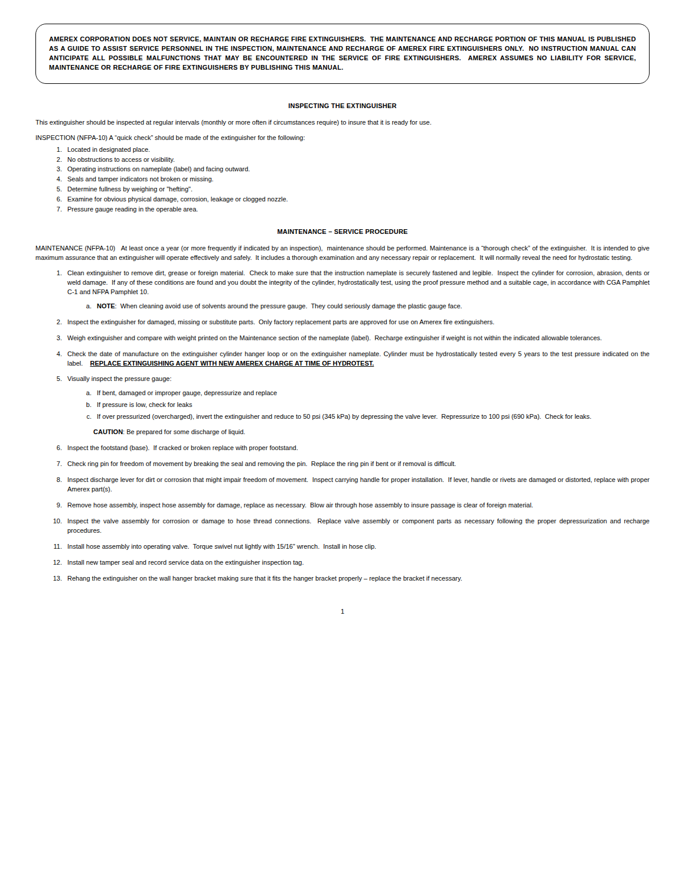AMEREX CORPORATION DOES NOT SERVICE, MAINTAIN OR RECHARGE FIRE EXTINGUISHERS. THE MAINTENANCE AND RECHARGE PORTION OF THIS MANUAL IS PUBLISHED AS A GUIDE TO ASSIST SERVICE PERSONNEL IN THE INSPECTION, MAINTENANCE AND RECHARGE OF AMEREX FIRE EXTINGUISHERS ONLY. NO INSTRUCTION MANUAL CAN ANTICIPATE ALL POSSIBLE MALFUNCTIONS THAT MAY BE ENCOUNTERED IN THE SERVICE OF FIRE EXTINGUISHERS. AMEREX ASSUMES NO LIABILITY FOR SERVICE, MAINTENANCE OR RECHARGE OF FIRE EXTINGUISHERS BY PUBLISHING THIS MANUAL.
INSPECTING THE EXTINGUISHER
This extinguisher should be inspected at regular intervals (monthly or more often if circumstances require) to insure that it is ready for use.
INSPECTION (NFPA-10) A “quick check” should be made of the extinguisher for the following:
Located in designated place.
No obstructions to access or visibility.
Operating instructions on nameplate (label) and facing outward.
Seals and tamper indicators not broken or missing.
Determine fullness by weighing or "hefting".
Examine for obvious physical damage, corrosion, leakage or clogged nozzle.
Pressure gauge reading in the operable area.
MAINTENANCE – SERVICE PROCEDURE
MAINTENANCE (NFPA-10) At least once a year (or more frequently if indicated by an inspection), maintenance should be performed. Maintenance is a “thorough check” of the extinguisher. It is intended to give maximum assurance that an extinguisher will operate effectively and safely. It includes a thorough examination and any necessary repair or replacement. It will normally reveal the need for hydrostatic testing.
Clean extinguisher to remove dirt, grease or foreign material. Check to make sure that the instruction nameplate is securely fastened and legible. Inspect the cylinder for corrosion, abrasion, dents or weld damage. If any of these conditions are found and you doubt the integrity of the cylinder, hydrostatically test, using the proof pressure method and a suitable cage, in accordance with CGA Pamphlet C-1 and NFPA Pamphlet 10.
NOTE: When cleaning avoid use of solvents around the pressure gauge. They could seriously damage the plastic gauge face.
Inspect the extinguisher for damaged, missing or substitute parts. Only factory replacement parts are approved for use on Amerex fire extinguishers.
Weigh extinguisher and compare with weight printed on the Maintenance section of the nameplate (label). Recharge extinguisher if weight is not within the indicated allowable tolerances.
Check the date of manufacture on the extinguisher cylinder hanger loop or on the extinguisher nameplate. Cylinder must be hydrostatically tested every 5 years to the test pressure indicated on the label. REPLACE EXTINGUISHING AGENT WITH NEW AMEREX CHARGE AT TIME OF HYDROTEST.
Visually inspect the pressure gauge:
If bent, damaged or improper gauge, depressurize and replace
If pressure is low, check for leaks
If over pressurized (overcharged), invert the extinguisher and reduce to 50 psi (345 kPa) by depressing the valve lever. Repressurize to 100 psi (690 kPa). Check for leaks.
CAUTION: Be prepared for some discharge of liquid.
Inspect the footstand (base). If cracked or broken replace with proper footstand.
Check ring pin for freedom of movement by breaking the seal and removing the pin. Replace the ring pin if bent or if removal is difficult.
Inspect discharge lever for dirt or corrosion that might impair freedom of movement. Inspect carrying handle for proper installation. If lever, handle or rivets are damaged or distorted, replace with proper Amerex part(s).
Remove hose assembly, inspect hose assembly for damage, replace as necessary. Blow air through hose assembly to insure passage is clear of foreign material.
Inspect the valve assembly for corrosion or damage to hose thread connections. Replace valve assembly or component parts as necessary following the proper depressurization and recharge procedures.
Install hose assembly into operating valve. Torque swivel nut lightly with 15/16” wrench. Install in hose clip.
Install new tamper seal and record service data on the extinguisher inspection tag.
Rehang the extinguisher on the wall hanger bracket making sure that it fits the hanger bracket properly – replace the bracket if necessary.
1